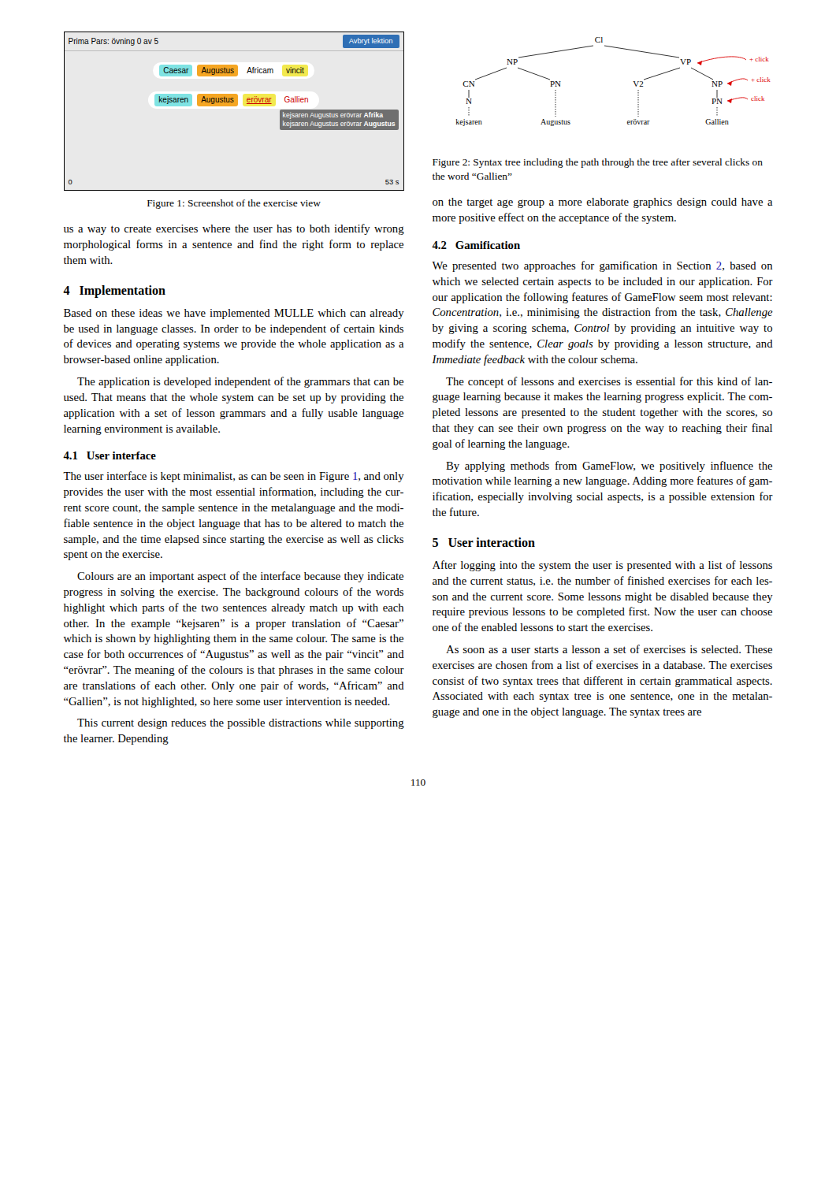Prima Pars: övning 0 av 5 Avbryt lektion
Caesar Augustus Africam vincit
kejsaren Augustus erövrar Gallien
kejsaren Augustus erövrar Afrika
kejsaren Augustus erövrar Augustus
0 53 s
Figure 1: Screenshot of the exercise view
us a way to create exercises where the user has to both identify wrong morphological forms in a sentence and find the right form to replace them with.
4 Implementation
Based on these ideas we have implemented MULLE which can already be used in language classes. In order to be independent of certain kinds of devices and operating systems we provide the whole application as a browser-based online application.
The application is developed independent of the grammars that can be used. That means that the whole system can be set up by providing the application with a set of lesson grammars and a fully usable language learning environment is available.
4.1 User interface
The user interface is kept minimalist, as can be seen in Figure 1, and only provides the user with the most essential information, including the current score count, the sample sentence in the metalanguage and the modifiable sentence in the object language that has to be altered to match the sample, and the time elapsed since starting the exercise as well as clicks spent on the exercise.
Colours are an important aspect of the interface because they indicate progress in solving the exercise. The background colours of the words highlight which parts of the two sentences already match up with each other. In the example “kejsaren” is a proper translation of “Caesar” which is shown by highlighting them in the same colour. The same is the case for both occurrences of “Augustus” as well as the pair “vincit” and “erövrar”. The meaning of the colours is that phrases in the same colour are translations of each other. Only one pair of words, “Africam” and “Gallien”, is not highlighted, so here some user intervention is needed.
This current design reduces the possible distractions while supporting the learner. Depending
Cl NP VP CN PN V2 NP N PN kejsaren Augustus erövrar Gallien + click + click click
Figure 2: Syntax tree including the path through the tree after several clicks on the word “Gallien”
on the target age group a more elaborate graphics design could have a more positive effect on the acceptance of the system.
4.2 Gamification
We presented two approaches for gamification in Section 2, based on which we selected certain aspects to be included in our application. For our application the following features of GameFlow seem most relevant: Concentration, i.e., minimising the distraction from the task, Challenge by giving a scoring schema, Control by providing an intuitive way to modify the sentence, Clear goals by providing a lesson structure, and Immediate feedback with the colour schema.
The concept of lessons and exercises is essential for this kind of language learning because it makes the learning progress explicit. The completed lessons are presented to the student together with the scores, so that they can see their own progress on the way to reaching their final goal of learning the language.
By applying methods from GameFlow, we positively influence the motivation while learning a new language. Adding more features of gamification, especially involving social aspects, is a possible extension for the future.
5 User interaction
After logging into the system the user is presented with a list of lessons and the current status, i.e. the number of finished exercises for each lesson and the current score. Some lessons might be disabled because they require previous lessons to be completed first. Now the user can choose one of the enabled lessons to start the exercises.
As soon as a user starts a lesson a set of exercises is selected. These exercises are chosen from a list of exercises in a database. The exercises consist of two syntax trees that different in certain grammatical aspects. Associated with each syntax tree is one sentence, one in the metalanguage and one in the object language. The syntax trees are
110